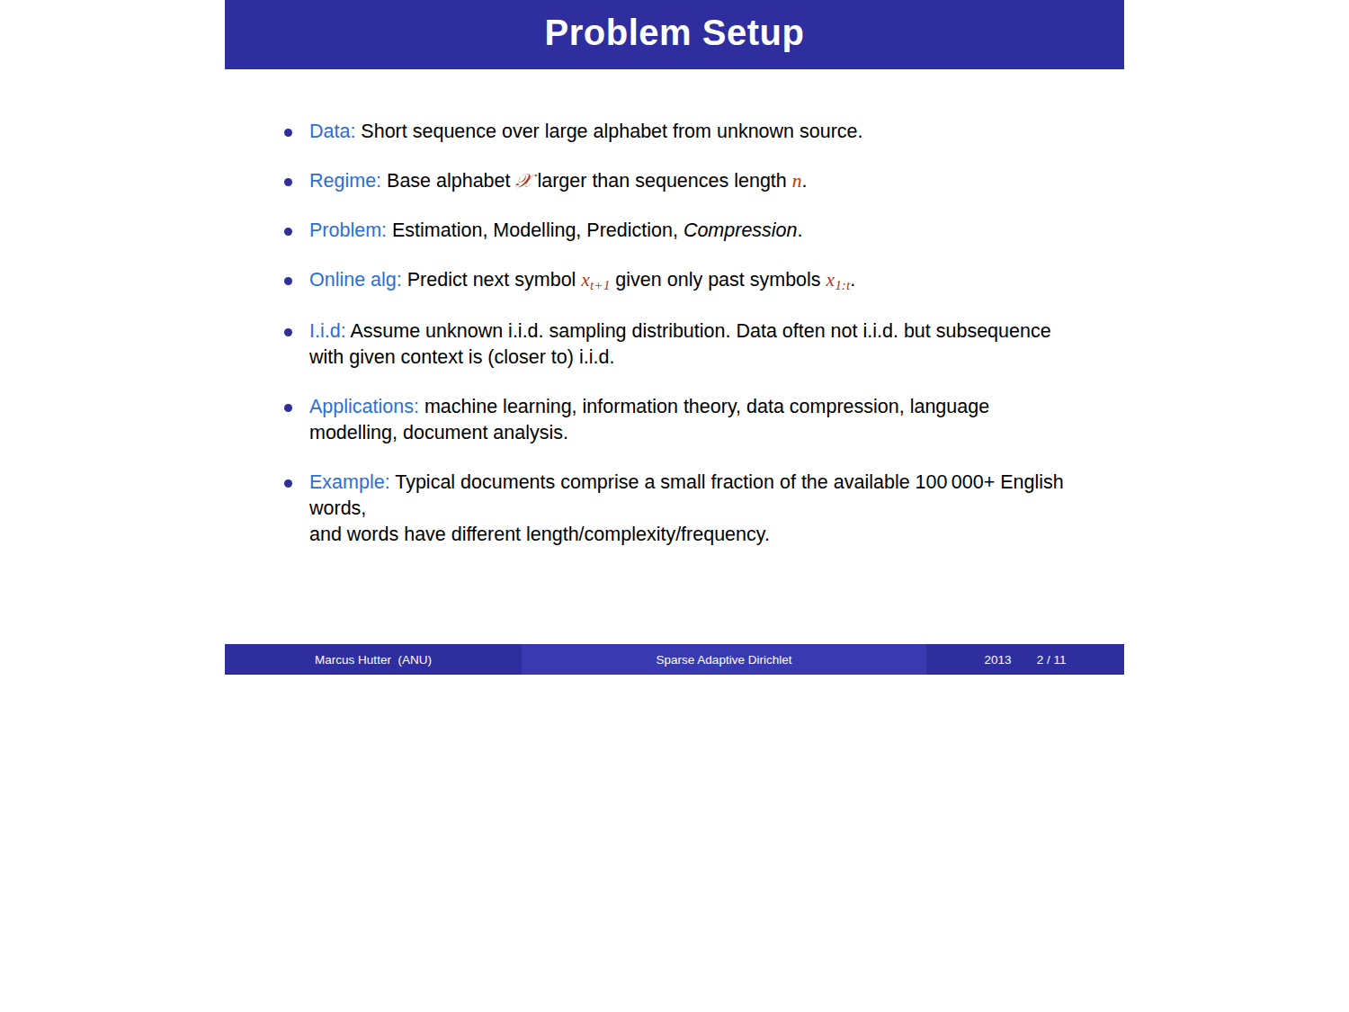Problem Setup
Data: Short sequence over large alphabet from unknown source.
Regime: Base alphabet 𝒳 larger than sequences length n.
Problem: Estimation, Modelling, Prediction, Compression.
Online alg: Predict next symbol xt+1 given only past symbols x1:t.
I.i.d: Assume unknown i.i.d. sampling distribution. Data often not i.i.d. but subsequence with given context is (closer to) i.i.d.
Applications: machine learning, information theory, data compression, language modelling, document analysis.
Example: Typical documents comprise a small fraction of the available 100 000+ English words,
and words have different length/complexity/frequency.
Marcus Hutter (ANU)
Sparse Adaptive Dirichlet
20132 / 11